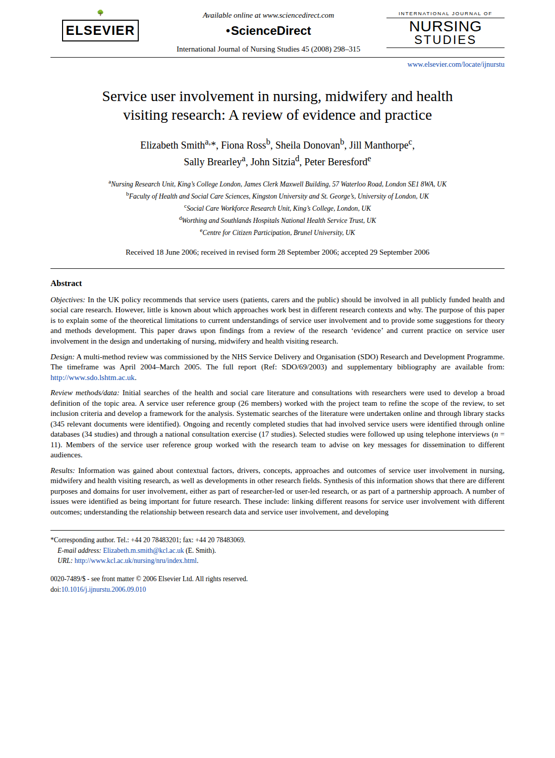🌳
ELSEVIER
Available online at www.sciencedirect.com
• ScienceDirect
International Journal of Nursing Studies 45 (2008) 298–315
INTERNATIONAL JOURNAL OF
NURSING
STUDIES
www.elsevier.com/locate/ijnurstu
Service user involvement in nursing, midwifery and health
visiting research: A review of evidence and practice
Elizabeth Smitha,*, Fiona Rossb, Sheila Donovanb, Jill Manthorpec,
Sally Brearleya, John Sitziad, Peter Beresforde
aNursing Research Unit, King’s College London, James Clerk Maxwell Building, 57 Waterloo Road, London SE1 8WA, UK
bFaculty of Health and Social Care Sciences, Kingston University and St. George’s, University of London, UK
cSocial Care Workforce Research Unit, King’s College, London, UK
dWorthing and Southlands Hospitals National Health Service Trust, UK
eCentre for Citizen Participation, Brunel University, UK
Received 18 June 2006; received in revised form 28 September 2006; accepted 29 September 2006
Abstract
Objectives: In the UK policy recommends that service users (patients, carers and the public) should be involved in all publicly funded health and social care research. However, little is known about which approaches work best in different research contexts and why. The purpose of this paper is to explain some of the theoretical limitations to current understandings of service user involvement and to provide some suggestions for theory and methods development. This paper draws upon findings from a review of the research ‘evidence’ and current practice on service user involvement in the design and undertaking of nursing, midwifery and health visiting research.
Design: A multi-method review was commissioned by the NHS Service Delivery and Organisation (SDO) Research and Development Programme. The timeframe was April 2004–March 2005. The full report (Ref: SDO/69/2003) and supplementary bibliography are available from: http://www.sdo.lshtm.ac.uk.
Review methods/data: Initial searches of the health and social care literature and consultations with researchers were used to develop a broad definition of the topic area. A service user reference group (26 members) worked with the project team to refine the scope of the review, to set inclusion criteria and develop a framework for the analysis. Systematic searches of the literature were undertaken online and through library stacks (345 relevant documents were identified). Ongoing and recently completed studies that had involved service users were identified through online databases (34 studies) and through a national consultation exercise (17 studies). Selected studies were followed up using telephone interviews (n = 11). Members of the service user reference group worked with the research team to advise on key messages for dissemination to different audiences.
Results: Information was gained about contextual factors, drivers, concepts, approaches and outcomes of service user involvement in nursing, midwifery and health visiting research, as well as developments in other research fields. Synthesis of this information shows that there are different purposes and domains for user involvement, either as part of researcher-led or user-led research, or as part of a partnership approach. A number of issues were identified as being important for future research. These include: linking different reasons for service user involvement with different outcomes; understanding the relationship between research data and service user involvement, and developing
*Corresponding author. Tel.: +44 20 78483201; fax: +44 20 78483069.
E-mail address: Elizabeth.m.smith@kcl.ac.uk (E. Smith).
URL: http://www.kcl.ac.uk/nursing/nru/index.html.
0020-7489/$ - see front matter © 2006 Elsevier Ltd. All rights reserved.
doi:10.1016/j.ijnurstu.2006.09.010